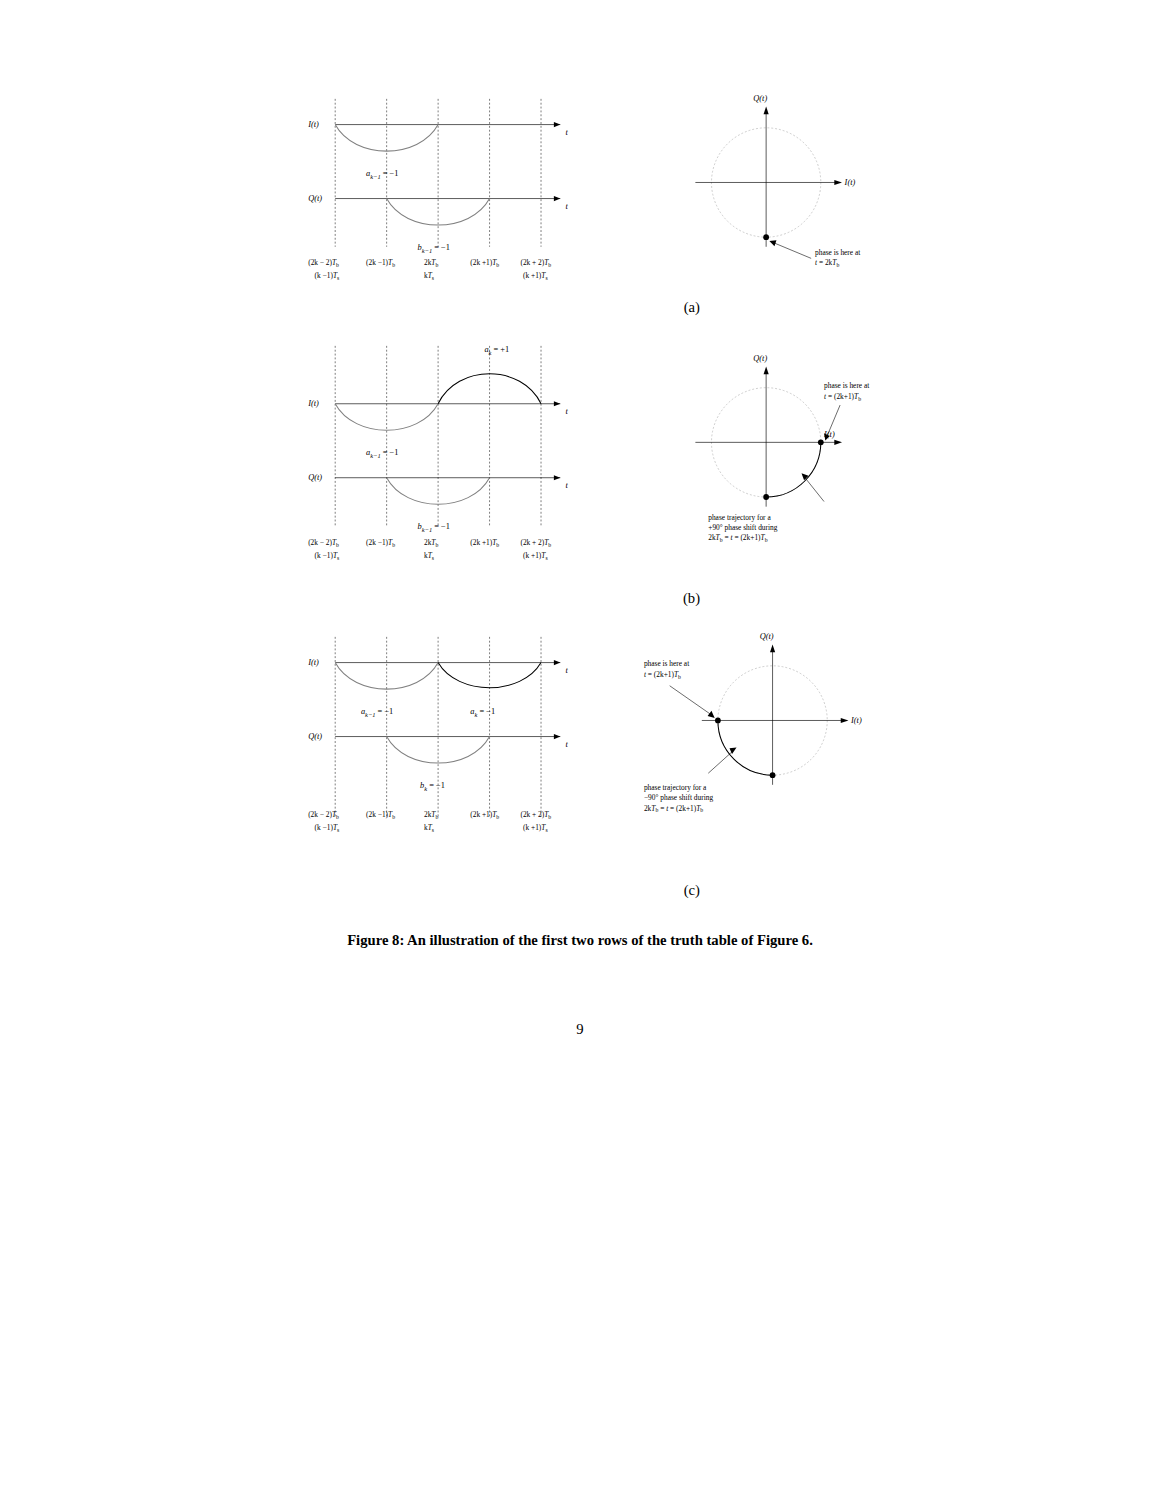I(t) t ak−1 = −1 Q(t) t bk−1 = −1 (2k − 2)Tb (2k −1)Tb 2kTb (2k +1)Tb (2k + 2)Tb (k −1)Ts kTs (k +1)Ts Q(t) I(t) phase is here at t = 2kTb
(a)
ak = +1 I(t) t ak−1 = −1 Q(t) t bk−1 = −1 (2k − 2)Tb (2k −1)Tb 2kTb (2k +1)Tb (2k + 2)Tb (k −1)Ts kTs (k +1)Ts Q(t) I(t) phase is here at t = (2k+1)Tb phase trajectory for a +90° phase shift during 2kTb = t = (2k+1)Tb
(b)
I(t) t ak−1 = −1 ak = −1 Q(t) t bk = −1 (2k − 2)Tb (2k −1)Tb 2kTb (2k +1)Tb (2k + 2)Tb (k −1)Ts kTs (k +1)Ts Q(t) I(t) phase is here at t = (2k+1)Tb phase trajectory for a −90° phase shift during 2kTb = t = (2k+1)Tb
(c)
Figure 8: An illustration of the first two rows of the truth table of Figure 6.
9